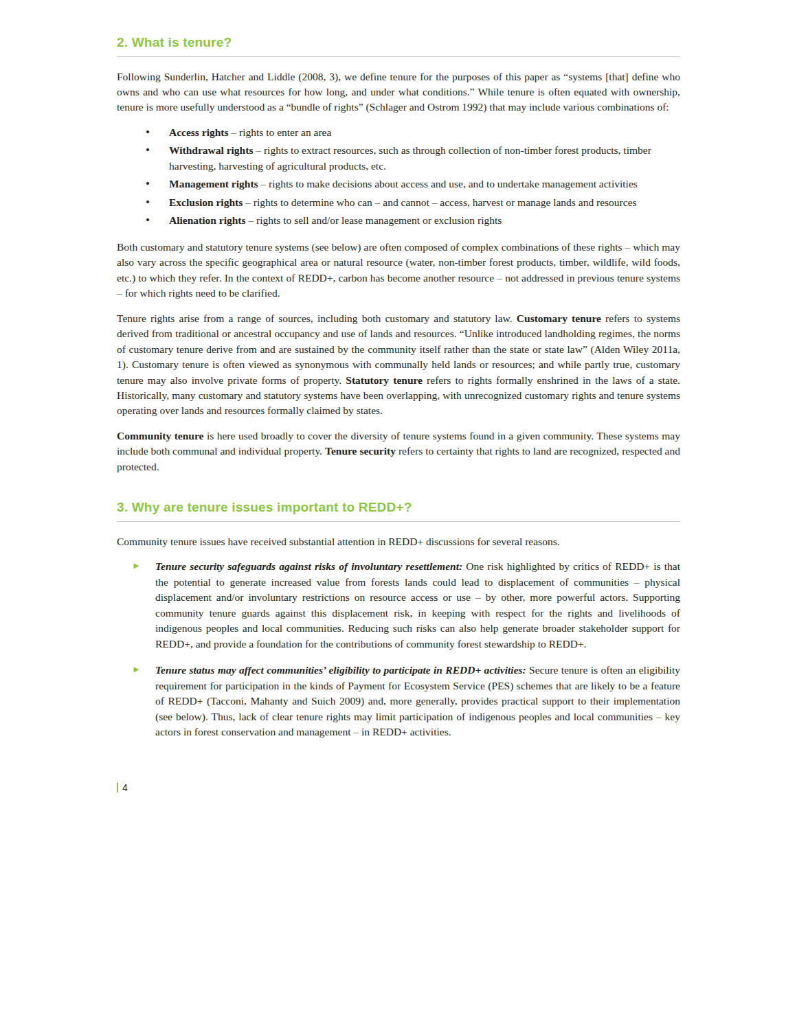2. What is tenure?
Following Sunderlin, Hatcher and Liddle (2008, 3), we define tenure for the purposes of this paper as “systems [that] define who owns and who can use what resources for how long, and under what conditions.” While tenure is often equated with ownership, tenure is more usefully understood as a “bundle of rights” (Schlager and Ostrom 1992) that may include various combinations of:
Access rights – rights to enter an area
Withdrawal rights – rights to extract resources, such as through collection of non-timber forest products, timber harvesting, harvesting of agricultural products, etc.
Management rights – rights to make decisions about access and use, and to undertake management activities
Exclusion rights – rights to determine who can – and cannot – access, harvest or manage lands and resources
Alienation rights – rights to sell and/or lease management or exclusion rights
Both customary and statutory tenure systems (see below) are often composed of complex combinations of these rights – which may also vary across the specific geographical area or natural resource (water, non-timber forest products, timber, wildlife, wild foods, etc.) to which they refer. In the context of REDD+, carbon has become another resource – not addressed in previous tenure systems – for which rights need to be clarified.
Tenure rights arise from a range of sources, including both customary and statutory law. Customary tenure refers to systems derived from traditional or ancestral occupancy and use of lands and resources. “Unlike introduced landholding regimes, the norms of customary tenure derive from and are sustained by the community itself rather than the state or state law” (Alden Wiley 2011a, 1). Customary tenure is often viewed as synonymous with communally held lands or resources; and while partly true, customary tenure may also involve private forms of property. Statutory tenure refers to rights formally enshrined in the laws of a state. Historically, many customary and statutory systems have been overlapping, with unrecognized customary rights and tenure systems operating over lands and resources formally claimed by states.
Community tenure is here used broadly to cover the diversity of tenure systems found in a given community. These systems may include both communal and individual property. Tenure security refers to certainty that rights to land are recognized, respected and protected.
3. Why are tenure issues important to REDD+?
Community tenure issues have received substantial attention in REDD+ discussions for several reasons.
Tenure security safeguards against risks of involuntary resettlement: One risk highlighted by critics of REDD+ is that the potential to generate increased value from forests lands could lead to displacement of communities – physical displacement and/or involuntary restrictions on resource access or use – by other, more powerful actors. Supporting community tenure guards against this displacement risk, in keeping with respect for the rights and livelihoods of indigenous peoples and local communities. Reducing such risks can also help generate broader stakeholder support for REDD+, and provide a foundation for the contributions of community forest stewardship to REDD+.
Tenure status may affect communities’ eligibility to participate in REDD+ activities: Secure tenure is often an eligibility requirement for participation in the kinds of Payment for Ecosystem Service (PES) schemes that are likely to be a feature of REDD+ (Tacconi, Mahanty and Suich 2009) and, more generally, provides practical support to their implementation (see below). Thus, lack of clear tenure rights may limit participation of indigenous peoples and local communities – key actors in forest conservation and management – in REDD+ activities.
4